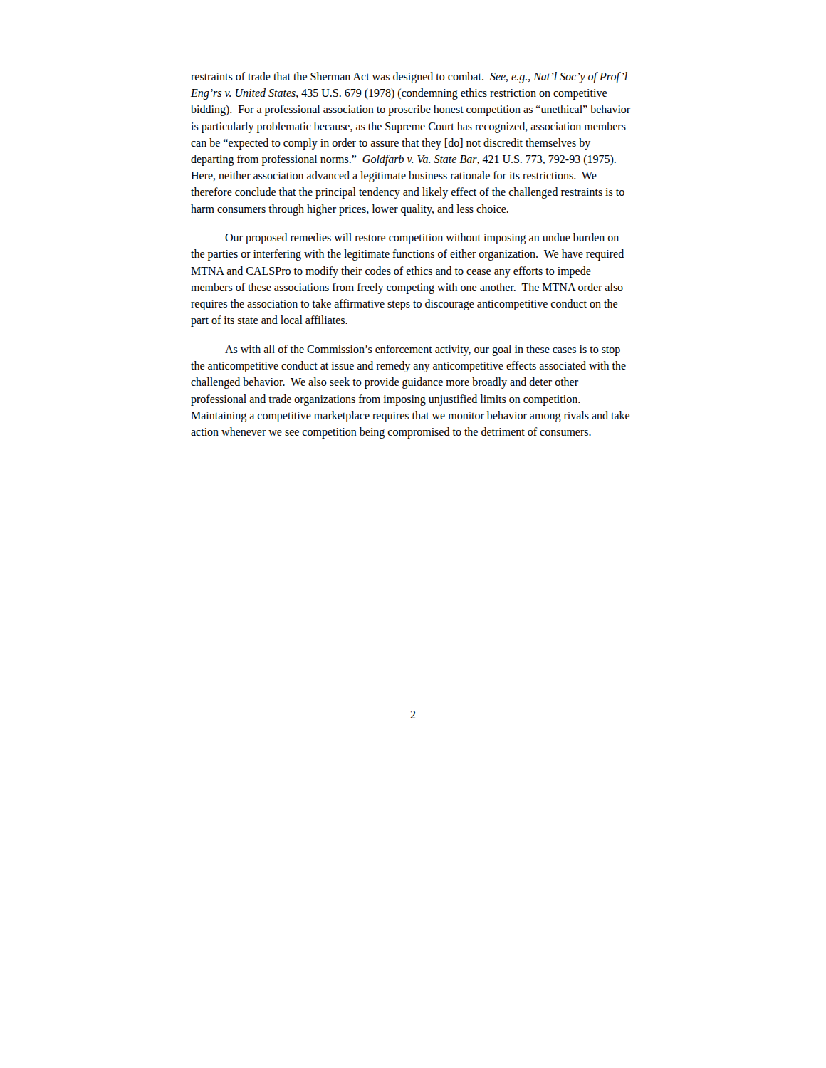restraints of trade that the Sherman Act was designed to combat. See, e.g., Nat’l Soc’y of Prof’l Eng’rs v. United States, 435 U.S. 679 (1978) (condemning ethics restriction on competitive bidding). For a professional association to proscribe honest competition as “unethical” behavior is particularly problematic because, as the Supreme Court has recognized, association members can be “expected to comply in order to assure that they [do] not discredit themselves by departing from professional norms.” Goldfarb v. Va. State Bar, 421 U.S. 773, 792-93 (1975). Here, neither association advanced a legitimate business rationale for its restrictions. We therefore conclude that the principal tendency and likely effect of the challenged restraints is to harm consumers through higher prices, lower quality, and less choice.
Our proposed remedies will restore competition without imposing an undue burden on the parties or interfering with the legitimate functions of either organization. We have required MTNA and CALSPro to modify their codes of ethics and to cease any efforts to impede members of these associations from freely competing with one another. The MTNA order also requires the association to take affirmative steps to discourage anticompetitive conduct on the part of its state and local affiliates.
As with all of the Commission’s enforcement activity, our goal in these cases is to stop the anticompetitive conduct at issue and remedy any anticompetitive effects associated with the challenged behavior. We also seek to provide guidance more broadly and deter other professional and trade organizations from imposing unjustified limits on competition. Maintaining a competitive marketplace requires that we monitor behavior among rivals and take action whenever we see competition being compromised to the detriment of consumers.
2